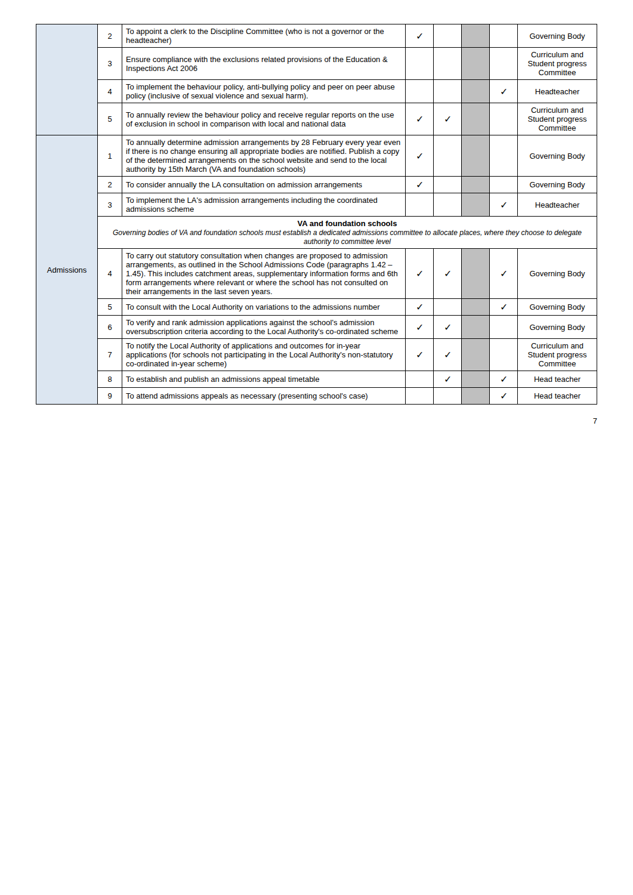| | 2 | To appoint a clerk to the Discipline Committee (who is not a governor or the headteacher) | ✓ | | | | Governing Body |
| 3 | Ensure compliance with the exclusions related provisions of the Education & Inspections Act 2006 | | | | | Curriculum and Student progress Committee |
| 4 | To implement the behaviour policy, anti-bullying policy and peer on peer abuse policy (inclusive of sexual violence and sexual harm). | | | | ✓ | Headteacher |
| 5 | To annually review the behaviour policy and receive regular reports on the use of exclusion in school in comparison with local and national data | ✓ | ✓ | | | Curriculum and Student progress Committee |
| Admissions | 1 | To annually determine admission arrangements by 28 February every year even if there is no change ensuring all appropriate bodies are notified. Publish a copy of the determined arrangements on the school website and send to the local authority by 15th March (VA and foundation schools) | ✓ | | | | Governing Body |
| 2 | To consider annually the LA consultation on admission arrangements | ✓ | | | | Governing Body |
| 3 | To implement the LA's admission arrangements including the coordinated admissions scheme | | | | ✓ | Headteacher |
| VA and foundation schools Governing bodies of VA and foundation schools must establish a dedicated admissions committee to allocate places, where they choose to delegate authority to committee level |
| 4 | To carry out statutory consultation when changes are proposed to admission arrangements, as outlined in the School Admissions Code (paragraphs 1.42 – 1.45). This includes catchment areas, supplementary information forms and 6th form arrangements where relevant or where the school has not consulted on their arrangements in the last seven years. | ✓ | ✓ | | ✓ | Governing Body |
| 5 | To consult with the Local Authority on variations to the admissions number | ✓ | | | ✓ | Governing Body |
| 6 | To verify and rank admission applications against the school's admission oversubscription criteria according to the Local Authority's co-ordinated scheme | ✓ | ✓ | | | Governing Body |
| 7 | To notify the Local Authority of applications and outcomes for in-year applications (for schools not participating in the Local Authority's non-statutory co-ordinated in-year scheme) | ✓ | ✓ | | | Curriculum and Student progress Committee |
| 8 | To establish and publish an admissions appeal timetable | | ✓ | | ✓ | Head teacher |
| 9 | To attend admissions appeals as necessary (presenting school's case) | | | | ✓ | Head teacher |
7